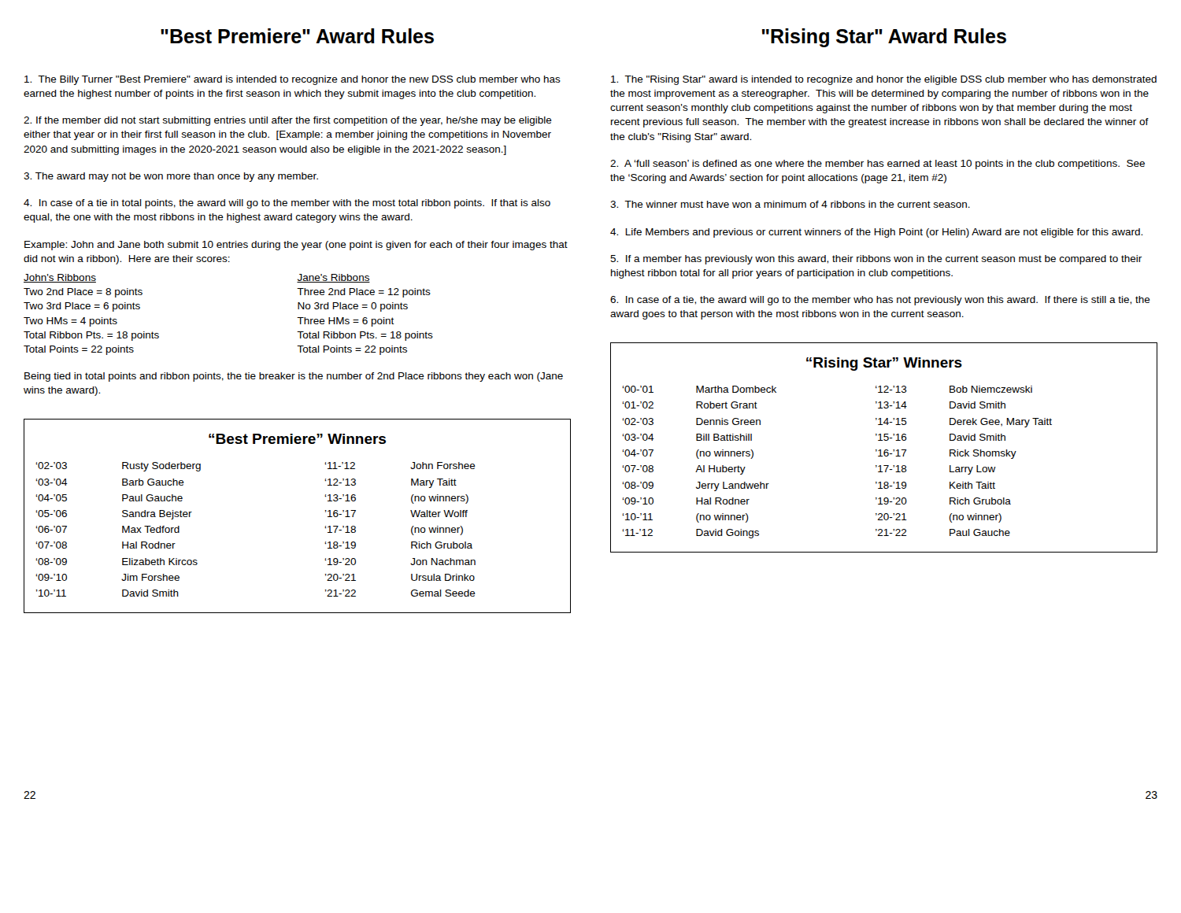"Best Premiere" Award Rules
1. The Billy Turner "Best Premiere" award is intended to recognize and honor the new DSS club member who has earned the highest number of points in the first season in which they submit images into the club competition.
2. If the member did not start submitting entries until after the first competition of the year, he/she may be eligible either that year or in their first full season in the club. [Example: a member joining the competitions in November 2020 and submitting images in the 2020-2021 season would also be eligible in the 2021-2022 season.]
3. The award may not be won more than once by any member.
4. In case of a tie in total points, the award will go to the member with the most total ribbon points. If that is also equal, the one with the most ribbons in the highest award category wins the award.
Example: John and Jane both submit 10 entries during the year (one point is given for each of their four images that did not win a ribbon). Here are their scores:
| John's Ribbons | Jane's Ribbons |
| Two 2nd Place = 8 points | Three 2nd Place = 12 points |
| Two 3rd Place = 6 points | No 3rd Place = 0 points |
| Two HMs = 4 points | Three HMs = 6 point |
| Total Ribbon Pts. = 18 points | Total Ribbon Pts. = 18 points |
| Total Points = 22 points | Total Points = 22 points |
Being tied in total points and ribbon points, the tie breaker is the number of 2nd Place ribbons they each won (Jane wins the award).
“Best Premiere” Winners
| ‘02-’03 | Rusty Soderberg | | ‘11-’12 | John Forshee |
| ‘03-’04 | Barb Gauche | | ‘12-’13 | Mary Taitt |
| ‘04-’05 | Paul Gauche | | ‘13-’16 | (no winners) |
| ‘05-’06 | Sandra Bejster | | ’16-’17 | Walter Wolff |
| ‘06-’07 | Max Tedford | | ‘17-’18 | (no winner) |
| ‘07-’08 | Hal Rodner | | ‘18-’19 | Rich Grubola |
| ‘08-’09 | Elizabeth Kircos | | ‘19-’20 | Jon Nachman |
| ‘09-’10 | Jim Forshee | | ’20-’21 | Ursula Drinko |
| ’10-’11 | David Smith | | ’21-’22 | Gemal Seede |
22
"Rising Star" Award Rules
1. The "Rising Star" award is intended to recognize and honor the eligible DSS club member who has demonstrated the most improvement as a stereographer. This will be determined by comparing the number of ribbons won in the current season's monthly club competitions against the number of ribbons won by that member during the most recent previous full season. The member with the greatest increase in ribbons won shall be declared the winner of the club's "Rising Star" award.
2. A ‘full season’ is defined as one where the member has earned at least 10 points in the club competitions. See the ‘Scoring and Awards’ section for point allocations (page 21, item #2)
3. The winner must have won a minimum of 4 ribbons in the current season.
4. Life Members and previous or current winners of the High Point (or Helin) Award are not eligible for this award.
5. If a member has previously won this award, their ribbons won in the current season must be compared to their highest ribbon total for all prior years of participation in club competitions.
6. In case of a tie, the award will go to the member who has not previously won this award. If there is still a tie, the award goes to that person with the most ribbons won in the current season.
“Rising Star” Winners
| ‘00-’01 | Martha Dombeck | | ‘12-’13 | Bob Niemczewski |
| ‘01-’02 | Robert Grant | | ’13-’14 | David Smith |
| ‘02-’03 | Dennis Green | | ’14-’15 | Derek Gee, Mary Taitt |
| ‘03-’04 | Bill Battishill | | ’15-’16 | David Smith |
| ‘04-’07 | (no winners) | | ’16-’17 | Rick Shomsky |
| ‘07-’08 | Al Huberty | | ’17-’18 | Larry Low |
| ‘08-’09 | Jerry Landwehr | | ’18-’19 | Keith Taitt |
| ‘09-’10 | Hal Rodner | | ’19-’20 | Rich Grubola |
| ‘10-’11 | (no winner) | | ’20-’21 | (no winner) |
| ‘11-’12 | David Goings | | ’21-’22 | Paul Gauche |
23